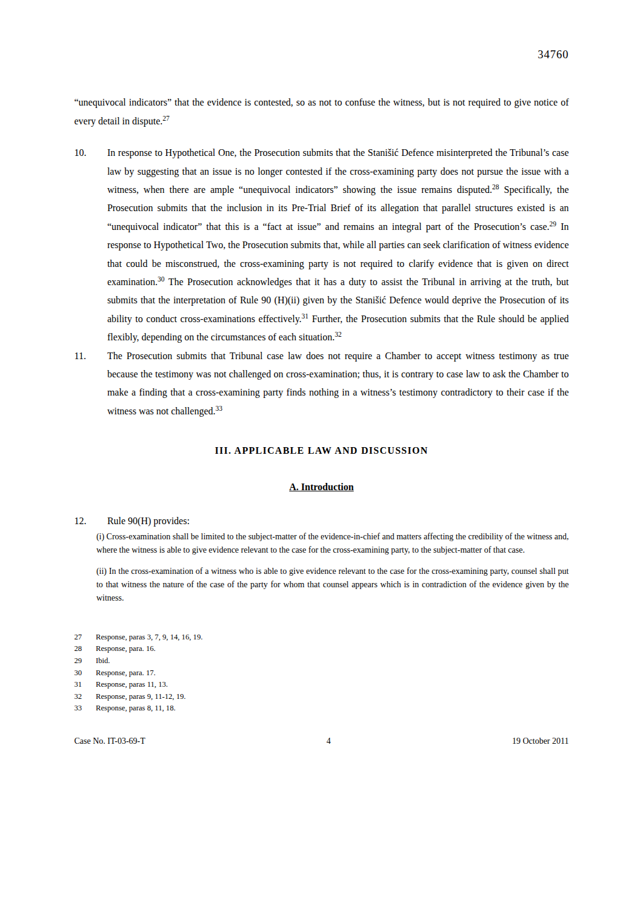34760
“unequivocal indicators” that the evidence is contested, so as not to confuse the witness, but is not required to give notice of every detail in dispute.27
10.
In response to Hypothetical One, the Prosecution submits that the Stanišić Defence misinterpreted the Tribunal’s case law by suggesting that an issue is no longer contested if the cross-examining party does not pursue the issue with a witness, when there are ample “unequivocal indicators” showing the issue remains disputed.28 Specifically, the Prosecution submits that the inclusion in its Pre-Trial Brief of its allegation that parallel structures existed is an “unequivocal indicator” that this is a “fact at issue” and remains an integral part of the Prosecution’s case.29 In response to Hypothetical Two, the Prosecution submits that, while all parties can seek clarification of witness evidence that could be misconstrued, the cross-examining party is not required to clarify evidence that is given on direct examination.30 The Prosecution acknowledges that it has a duty to assist the Tribunal in arriving at the truth, but submits that the interpretation of Rule 90 (H)(ii) given by the Stanišić Defence would deprive the Prosecution of its ability to conduct cross-examinations effectively.31 Further, the Prosecution submits that the Rule should be applied flexibly, depending on the circumstances of each situation.32
11.
The Prosecution submits that Tribunal case law does not require a Chamber to accept witness testimony as true because the testimony was not challenged on cross-examination; thus, it is contrary to case law to ask the Chamber to make a finding that a cross-examining party finds nothing in a witness’s testimony contradictory to their case if the witness was not challenged.33
III. APPLICABLE LAW AND DISCUSSION
A. Introduction
12.
Rule 90(H) provides:
(i) Cross-examination shall be limited to the subject-matter of the evidence-in-chief and matters affecting the credibility of the witness and, where the witness is able to give evidence relevant to the case for the cross-examining party, to the subject-matter of that case.
(ii) In the cross-examination of a witness who is able to give evidence relevant to the case for the cross-examining party, counsel shall put to that witness the nature of the case of the party for whom that counsel appears which is in contradiction of the evidence given by the witness.
| 27 | Response, paras 3, 7, 9, 14, 16, 19. |
| 28 | Response, para. 16. |
| 29 | Ibid. |
| 30 | Response, para. 17. |
| 31 | Response, paras 11, 13. |
| 32 | Response, paras 9, 11-12, 19. |
| 33 | Response, paras 8, 11, 18. |
Case No. IT-03-69-T
4
19 October 2011